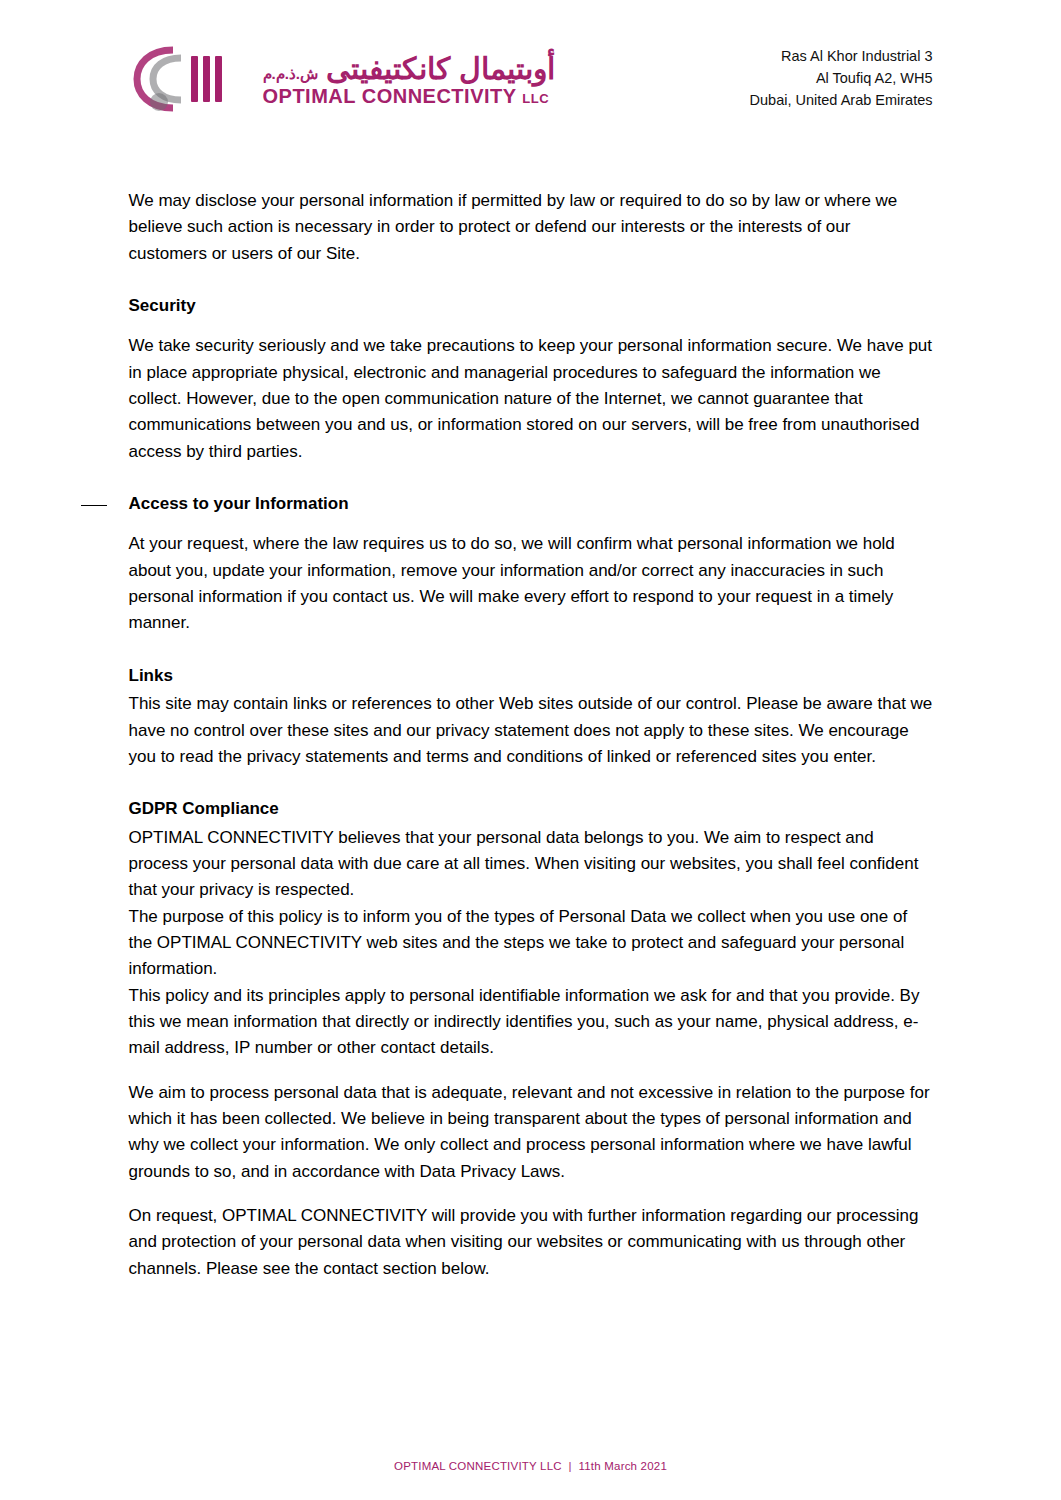أوبتيمال كانكتيفيتى ش.ذ.م.م OPTIMAL CONNECTIVITY LLC
Ras Al Khor Industrial 3
Al Toufiq A2, WH5
Dubai, United Arab Emirates
We may disclose your personal information if permitted by law or required to do so by law or where we believe such action is necessary in order to protect or defend our interests or the interests of our customers or users of our Site.
Security
We take security seriously and we take precautions to keep your personal information secure. We have put in place appropriate physical, electronic and managerial procedures to safeguard the information we collect. However, due to the open communication nature of the Internet, we cannot guarantee that communications between you and us, or information stored on our servers, will be free from unauthorised access by third parties.
Access to your Information
At your request, where the law requires us to do so, we will confirm what personal information we hold about you, update your information, remove your information and/or correct any inaccuracies in such personal information if you contact us. We will make every effort to respond to your request in a timely manner.
Links
This site may contain links or references to other Web sites outside of our control. Please be aware that we have no control over these sites and our privacy statement does not apply to these sites. We encourage you to read the privacy statements and terms and conditions of linked or referenced sites you enter.
GDPR Compliance
OPTIMAL CONNECTIVITY believes that your personal data belongs to you. We aim to respect and process your personal data with due care at all times. When visiting our websites, you shall feel confident that your privacy is respected.
The purpose of this policy is to inform you of the types of Personal Data we collect when you use one of the OPTIMAL CONNECTIVITY web sites and the steps we take to protect and safeguard your personal information.
This policy and its principles apply to personal identifiable information we ask for and that you provide. By this we mean information that directly or indirectly identifies you, such as your name, physical address, e-mail address, IP number or other contact details.
We aim to process personal data that is adequate, relevant and not excessive in relation to the purpose for which it has been collected. We believe in being transparent about the types of personal information and why we collect your information. We only collect and process personal information where we have lawful grounds to so, and in accordance with Data Privacy Laws.
On request, OPTIMAL CONNECTIVITY will provide you with further information regarding our processing and protection of your personal data when visiting our websites or communicating with us through other channels. Please see the contact section below.
OPTIMAL CONNECTIVITY LLC | 11th March 2021